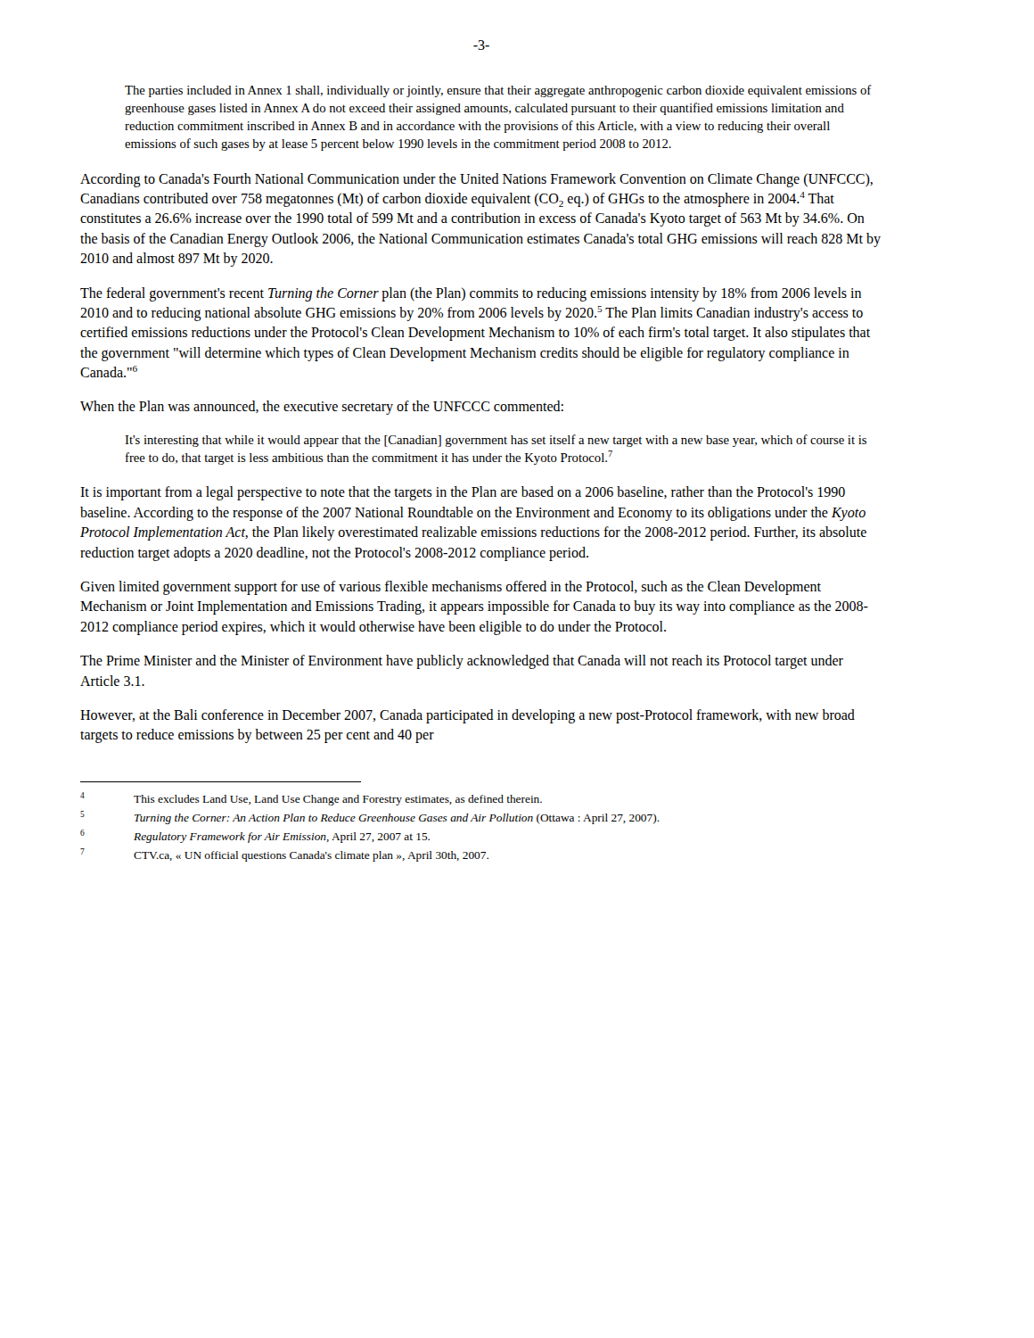-3-
The parties included in Annex 1 shall, individually or jointly, ensure that their aggregate anthropogenic carbon dioxide equivalent emissions of greenhouse gases listed in Annex A do not exceed their assigned amounts, calculated pursuant to their quantified emissions limitation and reduction commitment inscribed in Annex B and in accordance with the provisions of this Article, with a view to reducing their overall emissions of such gases by at lease 5 percent below 1990 levels in the commitment period 2008 to 2012.
According to Canada's Fourth National Communication under the United Nations Framework Convention on Climate Change (UNFCCC), Canadians contributed over 758 megatonnes (Mt) of carbon dioxide equivalent (CO2 eq.) of GHGs to the atmosphere in 2004.4 That constitutes a 26.6% increase over the 1990 total of 599 Mt and a contribution in excess of Canada's Kyoto target of 563 Mt by 34.6%. On the basis of the Canadian Energy Outlook 2006, the National Communication estimates Canada's total GHG emissions will reach 828 Mt by 2010 and almost 897 Mt by 2020.
The federal government's recent Turning the Corner plan (the Plan) commits to reducing emissions intensity by 18% from 2006 levels in 2010 and to reducing national absolute GHG emissions by 20% from 2006 levels by 2020.5 The Plan limits Canadian industry's access to certified emissions reductions under the Protocol's Clean Development Mechanism to 10% of each firm's total target. It also stipulates that the government "will determine which types of Clean Development Mechanism credits should be eligible for regulatory compliance in Canada."6
When the Plan was announced, the executive secretary of the UNFCCC commented:
It's interesting that while it would appear that the [Canadian] government has set itself a new target with a new base year, which of course it is free to do, that target is less ambitious than the commitment it has under the Kyoto Protocol.7
It is important from a legal perspective to note that the targets in the Plan are based on a 2006 baseline, rather than the Protocol's 1990 baseline. According to the response of the 2007 National Roundtable on the Environment and Economy to its obligations under the Kyoto Protocol Implementation Act, the Plan likely overestimated realizable emissions reductions for the 2008-2012 period. Further, its absolute reduction target adopts a 2020 deadline, not the Protocol's 2008-2012 compliance period.
Given limited government support for use of various flexible mechanisms offered in the Protocol, such as the Clean Development Mechanism or Joint Implementation and Emissions Trading, it appears impossible for Canada to buy its way into compliance as the 2008-2012 compliance period expires, which it would otherwise have been eligible to do under the Protocol.
The Prime Minister and the Minister of Environment have publicly acknowledged that Canada will not reach its Protocol target under Article 3.1.
However, at the Bali conference in December 2007, Canada participated in developing a new post-Protocol framework, with new broad targets to reduce emissions by between 25 per cent and 40 per
4
This excludes Land Use, Land Use Change and Forestry estimates, as defined therein.
5
Turning the Corner: An Action Plan to Reduce Greenhouse Gases and Air Pollution (Ottawa : April 27, 2007).
6
Regulatory Framework for Air Emission, April 27, 2007 at 15.
7
CTV.ca, « UN official questions Canada's climate plan », April 30th, 2007.